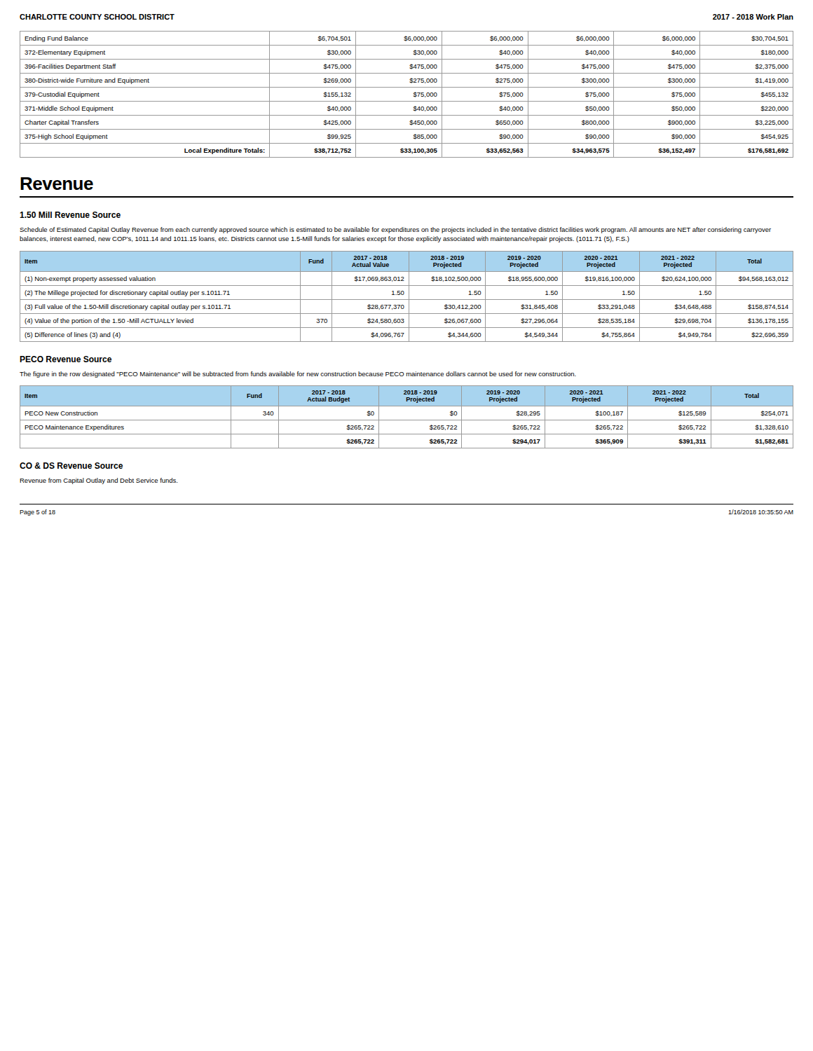CHARLOTTE COUNTY SCHOOL DISTRICT
2017 - 2018 Work Plan
| Ending Fund Balance | $6,704,501 | $6,000,000 | $6,000,000 | $6,000,000 | $6,000,000 | $30,704,501 |
| 372-Elementary Equipment | $30,000 | $30,000 | $40,000 | $40,000 | $40,000 | $180,000 |
| 396-Facilities Department Staff | $475,000 | $475,000 | $475,000 | $475,000 | $475,000 | $2,375,000 |
| 380-District-wide Furniture and Equipment | $269,000 | $275,000 | $275,000 | $300,000 | $300,000 | $1,419,000 |
| 379-Custodial Equipment | $155,132 | $75,000 | $75,000 | $75,000 | $75,000 | $455,132 |
| 371-Middle School Equipment | $40,000 | $40,000 | $40,000 | $50,000 | $50,000 | $220,000 |
| Charter Capital Transfers | $425,000 | $450,000 | $650,000 | $800,000 | $900,000 | $3,225,000 |
| 375-High School Equipment | $99,925 | $85,000 | $90,000 | $90,000 | $90,000 | $454,925 |
| Local Expenditure Totals: | $38,712,752 | $33,100,305 | $33,652,563 | $34,963,575 | $36,152,497 | $176,581,692 |
Revenue
1.50 Mill Revenue Source
Schedule of Estimated Capital Outlay Revenue from each currently approved source which is estimated to be available for expenditures on the projects included in the tentative district facilities work program. All amounts are NET after considering carryover balances, interest earned, new COP's, 1011.14 and 1011.15 loans, etc. Districts cannot use 1.5-Mill funds for salaries except for those explicitly associated with maintenance/repair projects. (1011.71 (5), F.S.)
| Item | Fund | 2017 - 2018 Actual Value | 2018 - 2019 Projected | 2019 - 2020 Projected | 2020 - 2021 Projected | 2021 - 2022 Projected | Total |
| --- | --- | --- | --- | --- | --- | --- | --- |
| (1) Non-exempt property assessed valuation | | $17,069,863,012 | $18,102,500,000 | $18,955,600,000 | $19,816,100,000 | $20,624,100,000 | $94,568,163,012 |
| (2) The Millege projected for discretionary capital outlay per s.1011.71 | | 1.50 | 1.50 | 1.50 | 1.50 | 1.50 | |
| (3) Full value of the 1.50-Mill discretionary capital outlay per s.1011.71 | | $28,677,370 | $30,412,200 | $31,845,408 | $33,291,048 | $34,648,488 | $158,874,514 |
| (4) Value of the portion of the 1.50 -Mill ACTUALLY levied | 370 | $24,580,603 | $26,067,600 | $27,296,064 | $28,535,184 | $29,698,704 | $136,178,155 |
| (5) Difference of lines (3) and (4) | | $4,096,767 | $4,344,600 | $4,549,344 | $4,755,864 | $4,949,784 | $22,696,359 |
PECO Revenue Source
The figure in the row designated "PECO Maintenance" will be subtracted from funds available for new construction because PECO maintenance dollars cannot be used for new construction.
| Item | Fund | 2017 - 2018 Actual Budget | 2018 - 2019 Projected | 2019 - 2020 Projected | 2020 - 2021 Projected | 2021 - 2022 Projected | Total |
| --- | --- | --- | --- | --- | --- | --- | --- |
| PECO New Construction | 340 | $0 | $0 | $28,295 | $100,187 | $125,589 | $254,071 |
| PECO Maintenance Expenditures | | $265,722 | $265,722 | $265,722 | $265,722 | $265,722 | $1,328,610 |
| | | $265,722 | $265,722 | $294,017 | $365,909 | $391,311 | $1,582,681 |
CO & DS Revenue Source
Revenue from Capital Outlay and Debt Service funds.
Page 5 of 18
1/16/2018 10:35:50 AM